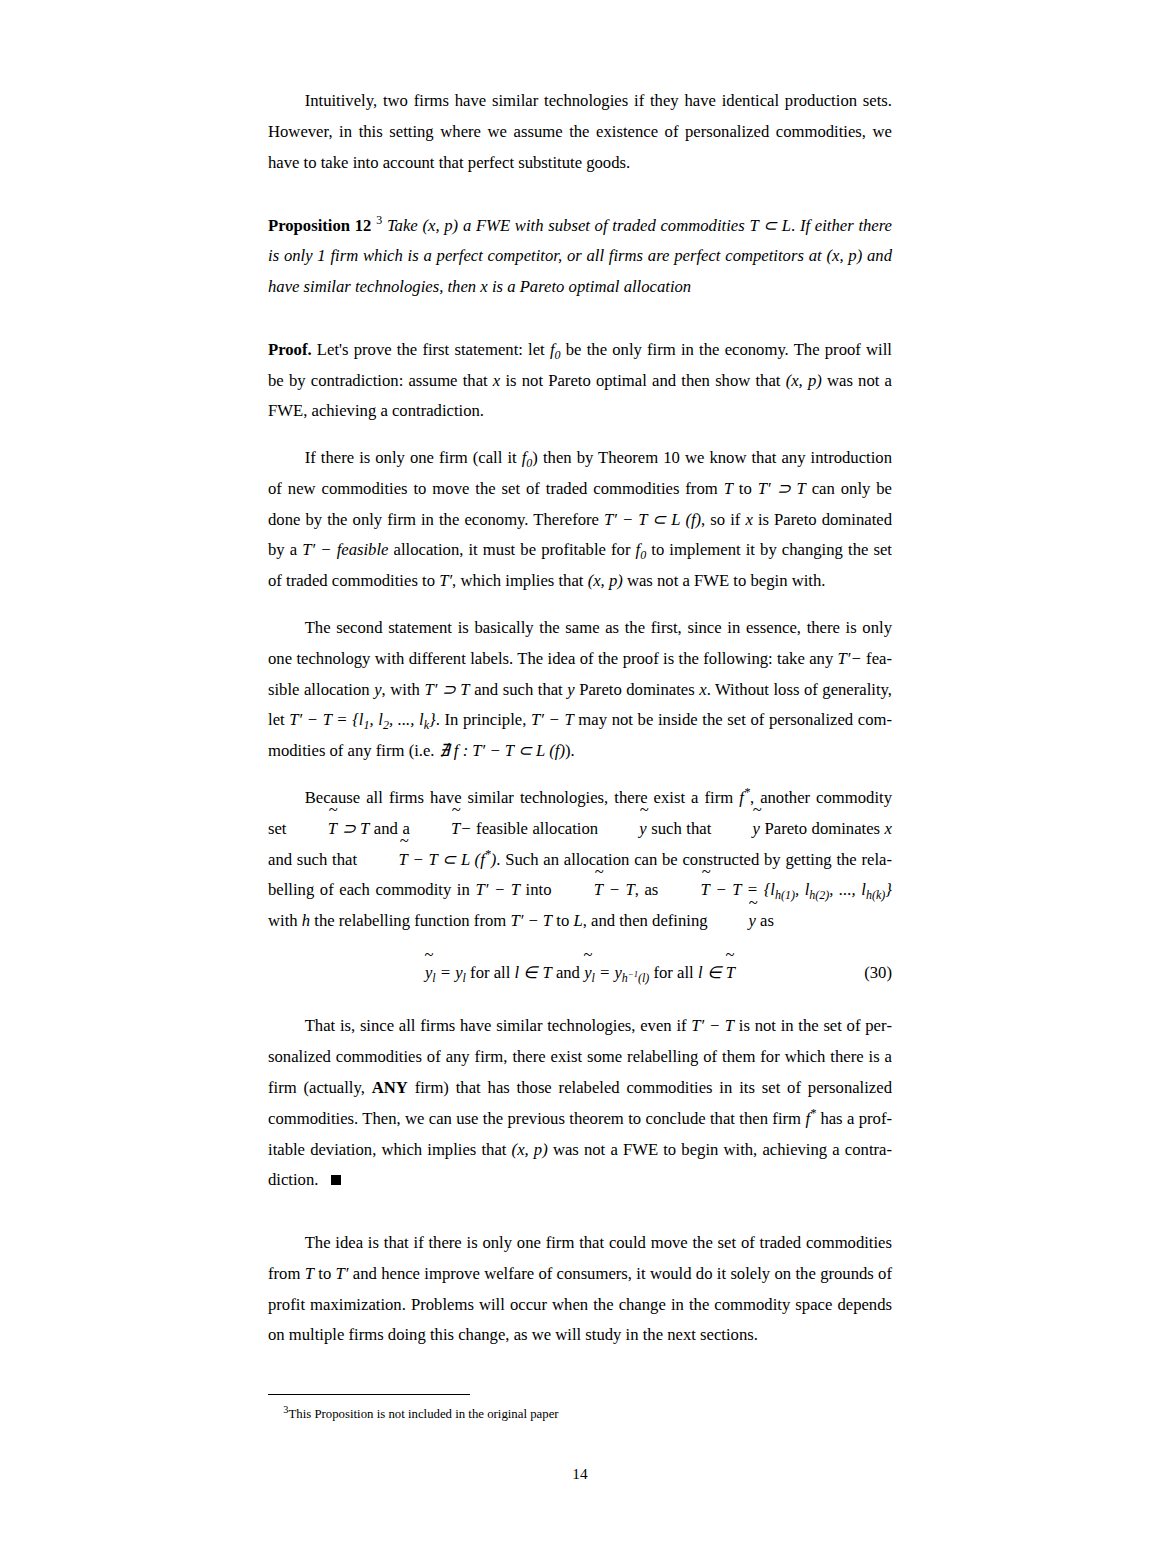Intuitively, two firms have similar technologies if they have identical production sets. However, in this setting where we assume the existence of personalized commodities, we have to take into account that perfect substitute goods.
Proposition 12 3 Take (x, p) a FWE with subset of traded commodities T ⊂ L. If either there is only 1 firm which is a perfect competitor, or all firms are perfect competitors at (x, p) and have similar technologies, then x is a Pareto optimal allocation
Proof. Let's prove the first statement: let f0 be the only firm in the economy. The proof will be by contradiction: assume that x is not Pareto optimal and then show that (x, p) was not a FWE, achieving a contradiction.
If there is only one firm (call it f0) then by Theorem 10 we know that any introduction of new commodities to move the set of traded commodities from T to T′ ⊃ T can only be done by the only firm in the economy. Therefore T′ − T ⊂ L (f), so if x is Pareto dominated by a T′ − feasible allocation, it must be profitable for f0 to implement it by changing the set of traded commodities to T′, which implies that (x, p) was not a FWE to begin with.
The second statement is basically the same as the first, since in essence, there is only one technology with different labels. The idea of the proof is the following: take any T′− feasible allocation y, with T′ ⊃ T and such that y Pareto dominates x. Without loss of generality, let T′ − T = {l1, l2, ..., lk}. In principle, T′ − T may not be inside the set of personalized commodities of any firm (i.e. ∄ f : T′ − T ⊂ L (f)).
Because all firms have similar technologies, there exist a firm f*, another commodity set T ⊃ T and a T− feasible allocation y such that y Pareto dominates x and such that T − T ⊂ L (f*). Such an allocation can be constructed by getting the relabelling of each commodity in T′ − T into T − T, as T − T = {lh(1), lh(2), ..., lh(k)} with h the relabelling function from T′ − T to L, and then defining y as
yl = yl for all l ∈ T and yl = yh−1(l) for all l ∈ T (30)
That is, since all firms have similar technologies, even if T′ − T is not in the set of personalized commodities of any firm, there exist some relabelling of them for which there is a firm (actually, ANY firm) that has those relabeled commodities in its set of personalized commodities. Then, we can use the previous theorem to conclude that then firm f* has a profitable deviation, which implies that (x, p) was not a FWE to begin with, achieving a contradiction.
The idea is that if there is only one firm that could move the set of traded commodities from T to T′ and hence improve welfare of consumers, it would do it solely on the grounds of profit maximization. Problems will occur when the change in the commodity space depends on multiple firms doing this change, as we will study in the next sections.
3This Proposition is not included in the original paper
14